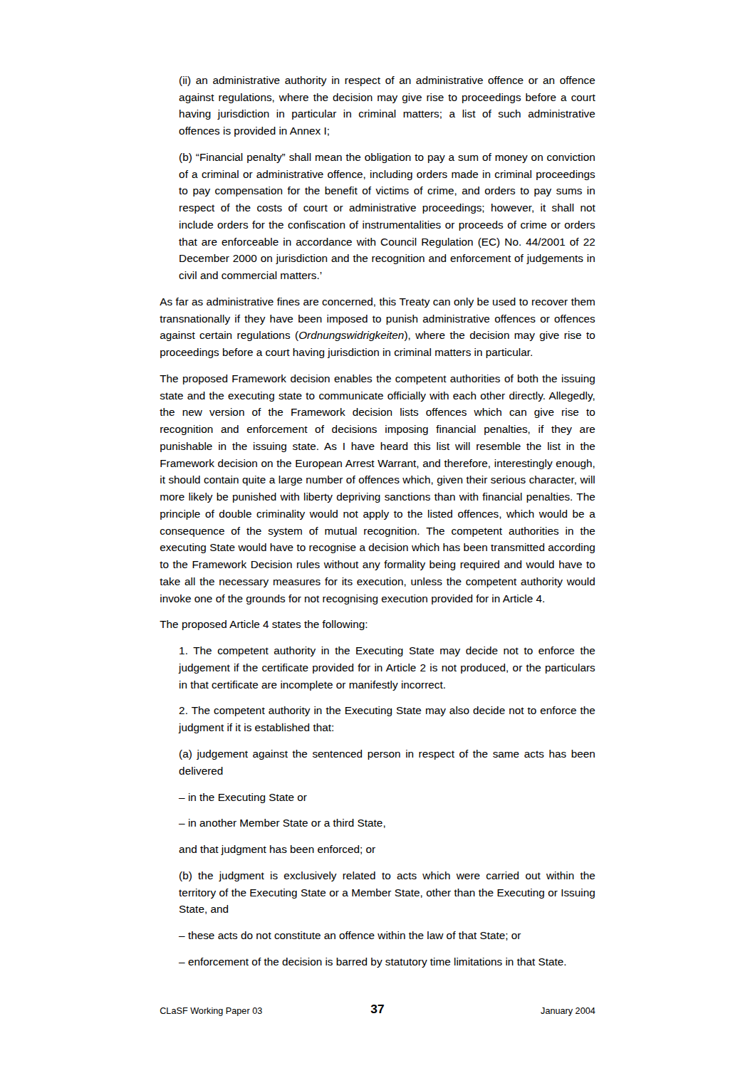(ii) an administrative authority in respect of an administrative offence or an offence against regulations, where the decision may give rise to proceedings before a court having jurisdiction in particular in criminal matters; a list of such administrative offences is provided in Annex I;
(b) “Financial penalty” shall mean the obligation to pay a sum of money on conviction of a criminal or administrative offence, including orders made in criminal proceedings to pay compensation for the benefit of victims of crime, and orders to pay sums in respect of the costs of court or administrative proceedings; however, it shall not include orders for the confiscation of instrumentalities or proceeds of crime or orders that are enforceable in accordance with Council Regulation (EC) No. 44/2001 of 22 December 2000 on jurisdiction and the recognition and enforcement of judgements in civil and commercial matters.’
As far as administrative fines are concerned, this Treaty can only be used to recover them transnationally if they have been imposed to punish administrative offences or offences against certain regulations (Ordnungswidrigkeiten), where the decision may give rise to proceedings before a court having jurisdiction in criminal matters in particular.
The proposed Framework decision enables the competent authorities of both the issuing state and the executing state to communicate officially with each other directly. Allegedly, the new version of the Framework decision lists offences which can give rise to recognition and enforcement of decisions imposing financial penalties, if they are punishable in the issuing state. As I have heard this list will resemble the list in the Framework decision on the European Arrest Warrant, and therefore, interestingly enough, it should contain quite a large number of offences which, given their serious character, will more likely be punished with liberty depriving sanctions than with financial penalties. The principle of double criminality would not apply to the listed offences, which would be a consequence of the system of mutual recognition. The competent authorities in the executing State would have to recognise a decision which has been transmitted according to the Framework Decision rules without any formality being required and would have to take all the necessary mea­sures for its execution, unless the competent authority would invoke one of the grounds for not recognising execution provided for in Article 4.
The proposed Article 4 states the following:
1. The competent authority in the Executing State may decide not to enforce the judgement if the certificate provided for in Article 2 is not produced, or the particulars in that certificate are incomplete or manifestly incorrect.
2. The competent authority in the Executing State may also decide not to enforce the judgment if it is established that:
(a) judgement against the sentenced person in respect of the same acts has been delivered
– in the Executing State or
– in another Member State or a third State,
and that judgment has been enforced; or
(b) the judgment is exclusively related to acts which were carried out within the territory of the Executing State or a Member State, other than the Executing or Issuing State, and
– these acts do not constitute an offence within the law of that State; or
– enforcement of the decision is barred by statutory time limitations in that State.
CLaSF Working Paper 03
37
January 2004